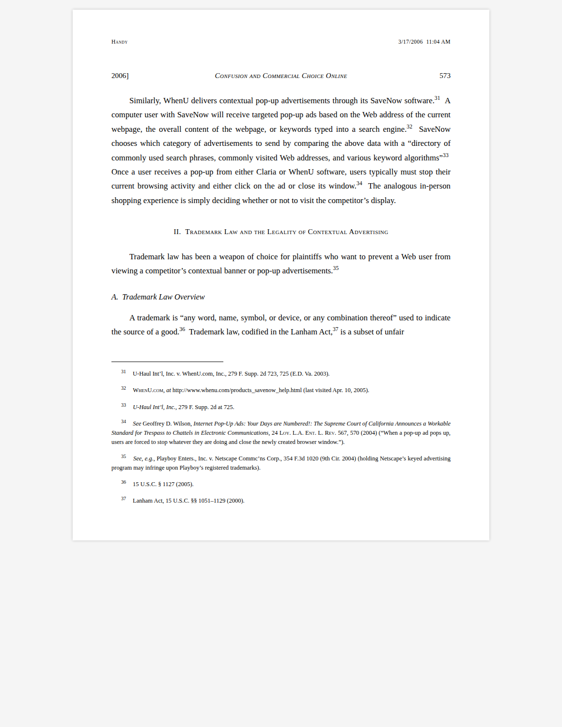Handy
3/17/2006 11:04 AM
2006]
Confusion and Commercial Choice Online
573
Similarly, WhenU delivers contextual pop-up advertisements through its SaveNow software.31 A computer user with SaveNow will receive targeted pop-up ads based on the Web address of the current webpage, the overall content of the webpage, or keywords typed into a search engine.32 SaveNow chooses which category of advertisements to send by comparing the above data with a “directory of commonly used search phrases, commonly visited Web addresses, and various keyword algorithms”33 Once a user receives a pop-up from either Claria or WhenU software, users typically must stop their current browsing activity and either click on the ad or close its window.34 The analogous in-person shopping experience is simply deciding whether or not to visit the competitor’s display.
II. Trademark Law and the Legality of Contextual Advertising
Trademark law has been a weapon of choice for plaintiffs who want to prevent a Web user from viewing a competitor’s contextual banner or pop-up advertisements.35
A. Trademark Law Overview
A trademark is “any word, name, symbol, or device, or any combination thereof” used to indicate the source of a good.36 Trademark law, codified in the Lanham Act,37 is a subset of unfair
31 U-Haul Int’l, Inc. v. WhenU.com, Inc., 279 F. Supp. 2d 723, 725 (E.D. Va. 2003).
32 WhenU.com, at http://www.whenu.com/products_savenow_help.html (last visited Apr. 10, 2005).
33 U-Haul Int’l, Inc., 279 F. Supp. 2d at 725.
34 See Geoffrey D. Wilson, Internet Pop-Up Ads: Your Days are Numbered!: The Supreme Court of California Announces a Workable Standard for Trespass to Chattels in Electronic Communications, 24 Loy. L.A. Ent. L. Rev. 567, 570 (2004) (“When a pop-up ad pops up, users are forced to stop whatever they are doing and close the newly created browser window.”).
35 See, e.g., Playboy Enters., Inc. v. Netscape Commc’ns Corp., 354 F.3d 1020 (9th Cir. 2004) (holding Netscape’s keyed advertising program may infringe upon Playboy’s registered trademarks).
36 15 U.S.C. § 1127 (2005).
37 Lanham Act, 15 U.S.C. §§ 1051–1129 (2000).